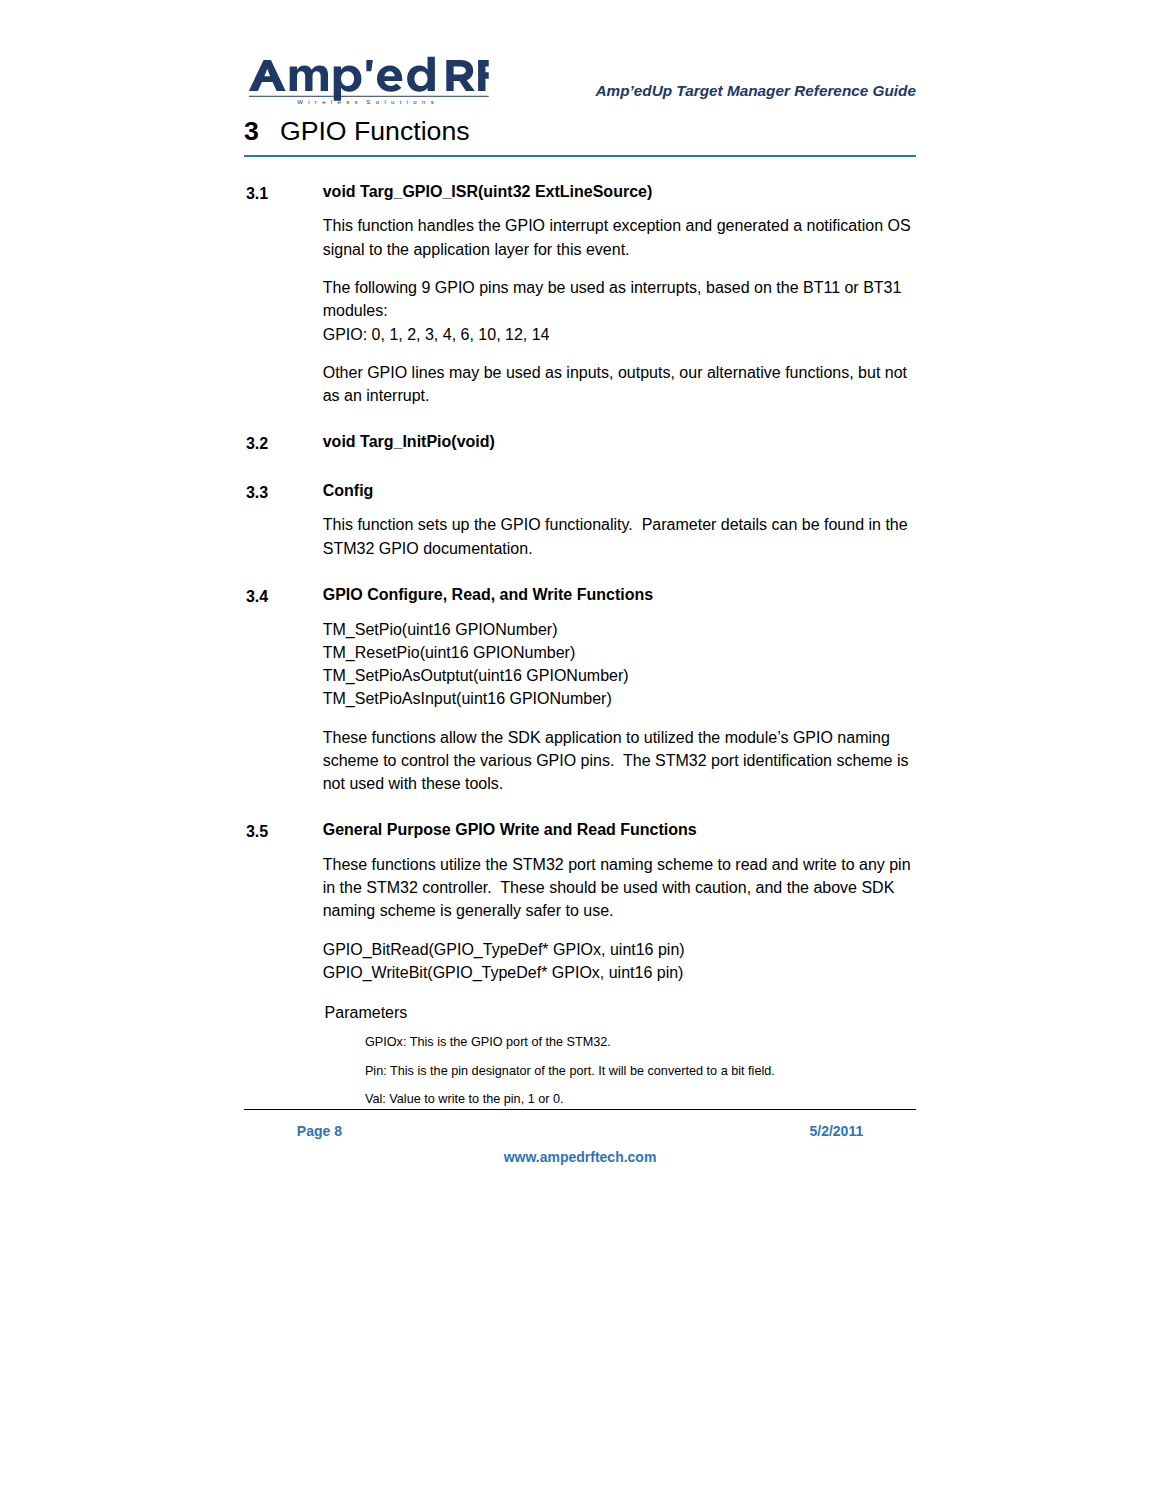W i r e l e s s S o l u t i o n s
Amp’edUp Target Manager Reference Guide
3 GPIO Functions
3.1
void Targ_GPIO_ISR(uint32 ExtLineSource)
This function handles the GPIO interrupt exception and generated a notification OS signal to the application layer for this event.
The following 9 GPIO pins may be used as interrupts, based on the BT11 or BT31 modules:
GPIO: 0, 1, 2, 3, 4, 6, 10, 12, 14
Other GPIO lines may be used as inputs, outputs, our alternative functions, but not as an interrupt.
3.2
void Targ_InitPio(void)
3.3
Config
This function sets up the GPIO functionality. Parameter details can be found in the STM32 GPIO documentation.
3.4
GPIO Configure, Read, and Write Functions
TM_SetPio(uint16 GPIONumber)
TM_ResetPio(uint16 GPIONumber)
TM_SetPioAsOutptut(uint16 GPIONumber)
TM_SetPioAsInput(uint16 GPIONumber)
These functions allow the SDK application to utilized the module’s GPIO naming scheme to control the various GPIO pins. The STM32 port identification scheme is not used with these tools.
3.5
General Purpose GPIO Write and Read Functions
These functions utilize the STM32 port naming scheme to read and write to any pin in the STM32 controller. These should be used with caution, and the above SDK naming scheme is generally safer to use.
GPIO_BitRead(GPIO_TypeDef* GPIOx, uint16 pin)
GPIO_WriteBit(GPIO_TypeDef* GPIOx, uint16 pin)
Parameters
GPIOx: This is the GPIO port of the STM32.
Pin: This is the pin designator of the port. It will be converted to a bit field.
Val: Value to write to the pin, 1 or 0.
Page 8 5/2/2011
www.ampedrftech.com